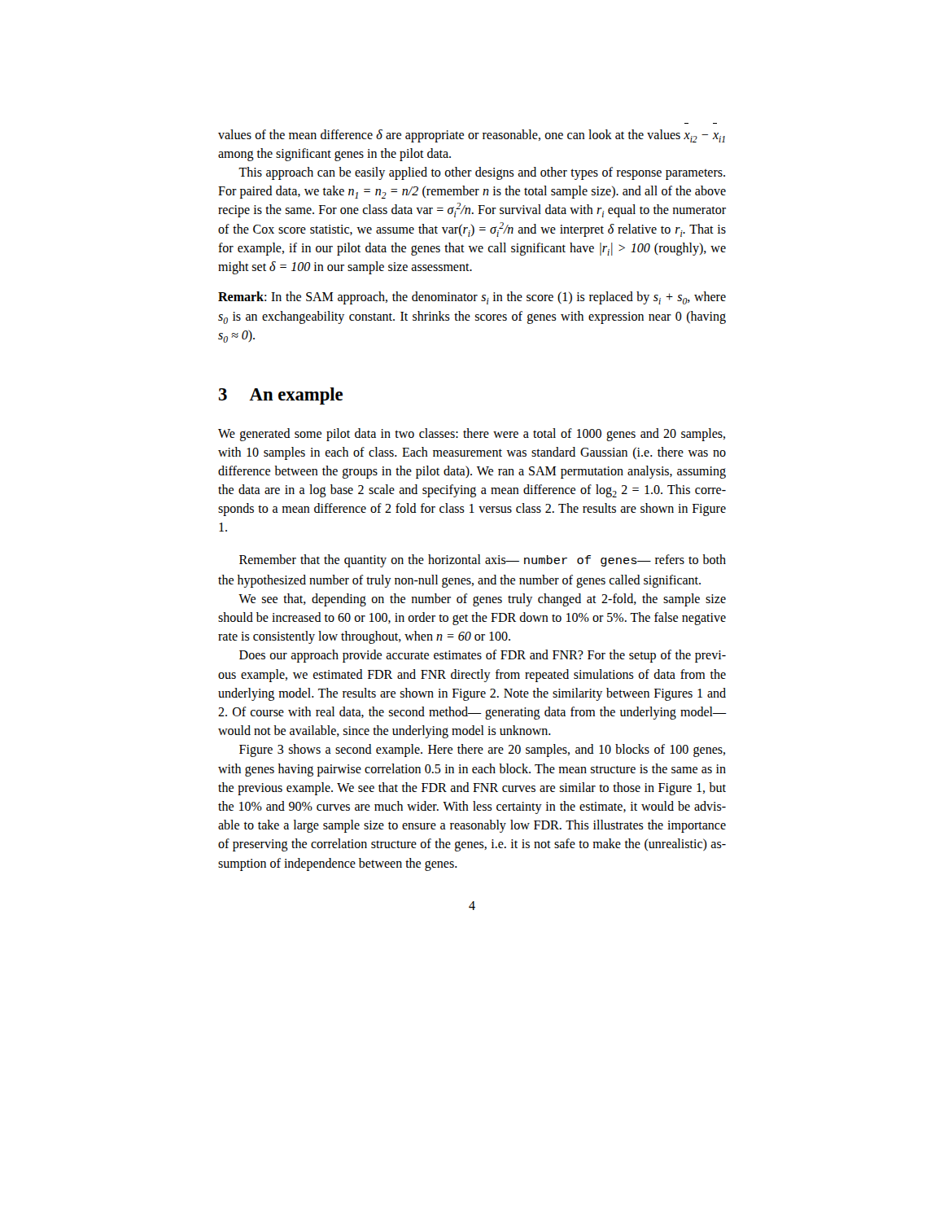values of the mean difference δ are appropriate or reasonable, one can look at the values xi2 − xi1 among the significant genes in the pilot data.
This approach can be easily applied to other designs and other types of response parameters. For paired data, we take n1 = n2 = n/2 (remember n is the total sample size). and all of the above recipe is the same. For one class data var = σi2/n. For survival data with ri equal to the numerator of the Cox score statistic, we assume that var(ri) = σi2/n and we interpret δ relative to ri. That is for example, if in our pilot data the genes that we call significant have |ri| > 100 (roughly), we might set δ = 100 in our sample size assessment.
Remark: In the SAM approach, the denominator si in the score (1) is replaced by si + s0, where s0 is an exchangeability constant. It shrinks the scores of genes with expression near 0 (having s0 ≈ 0).
3 An example
We generated some pilot data in two classes: there were a total of 1000 genes and 20 samples, with 10 samples in each of class. Each measurement was standard Gaussian (i.e. there was no difference between the groups in the pilot data). We ran a SAM permutation analysis, assuming the data are in a log base 2 scale and specifying a mean difference of log2 2 = 1.0. This corresponds to a mean difference of 2 fold for class 1 versus class 2. The results are shown in Figure 1.
Remember that the quantity on the horizontal axis— number of genes— refers to both the hypothesized number of truly non-null genes, and the number of genes called significant.
We see that, depending on the number of genes truly changed at 2-fold, the sample size should be increased to 60 or 100, in order to get the FDR down to 10% or 5%. The false negative rate is consistently low throughout, when n = 60 or 100.
Does our approach provide accurate estimates of FDR and FNR? For the setup of the previous example, we estimated FDR and FNR directly from repeated simulations of data from the underlying model. The results are shown in Figure 2. Note the similarity between Figures 1 and 2. Of course with real data, the second method— generating data from the underlying model— would not be available, since the underlying model is unknown.
Figure 3 shows a second example. Here there are 20 samples, and 10 blocks of 100 genes, with genes having pairwise correlation 0.5 in in each block. The mean structure is the same as in the previous example. We see that the FDR and FNR curves are similar to those in Figure 1, but the 10% and 90% curves are much wider. With less certainty in the estimate, it would be advisable to take a large sample size to ensure a reasonably low FDR. This illustrates the importance of preserving the correlation structure of the genes, i.e. it is not safe to make the (unrealistic) assumption of independence between the genes.
4